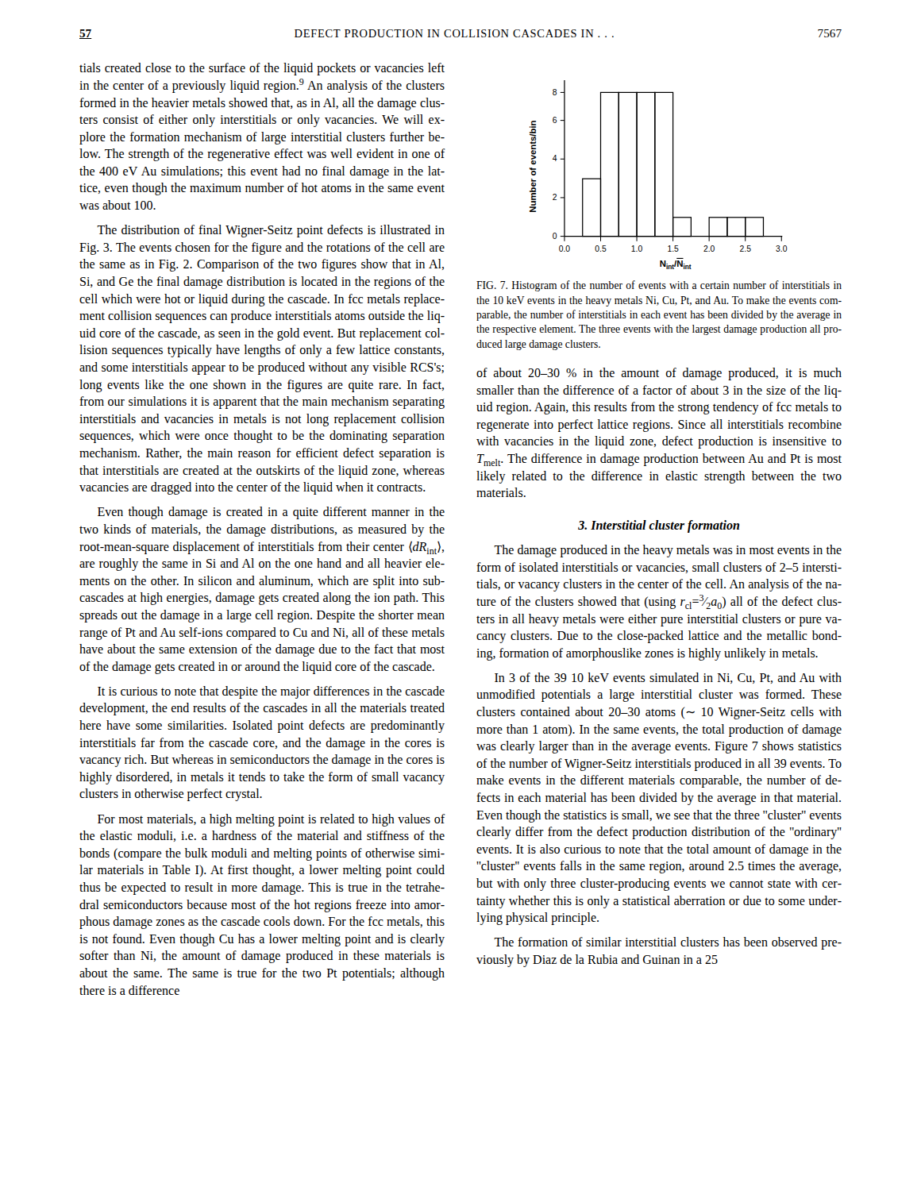57 Defect production in collision cascades in . . . 7567
tials created close to the surface of the liquid pockets or vacancies left in the center of a previously liquid region.9 An analysis of the clusters formed in the heavier metals showed that, as in Al, all the damage clusters consist of either only interstitials or only vacancies. We will explore the formation mechanism of large interstitial clusters further below. The strength of the regenerative effect was well evident in one of the 400 eV Au simulations; this event had no final damage in the lattice, even though the maximum number of hot atoms in the same event was about 100.
The distribution of final Wigner-Seitz point defects is illustrated in Fig. 3. The events chosen for the figure and the rotations of the cell are the same as in Fig. 2. Comparison of the two figures show that in Al, Si, and Ge the final damage distribution is located in the regions of the cell which were hot or liquid during the cascade. In fcc metals replacement collision sequences can produce interstitials atoms outside the liquid core of the cascade, as seen in the gold event. But replacement collision sequences typically have lengths of only a few lattice constants, and some interstitials appear to be produced without any visible RCS's; long events like the one shown in the figures are quite rare. In fact, from our simulations it is apparent that the main mechanism separating interstitials and vacancies in metals is not long replacement collision sequences, which were once thought to be the dominating separation mechanism. Rather, the main reason for efficient defect separation is that interstitials are created at the outskirts of the liquid zone, whereas vacancies are dragged into the center of the liquid when it contracts.
Even though damage is created in a quite different manner in the two kinds of materials, the damage distributions, as measured by the root-mean-square displacement of interstitials from their center ⟨dRint⟩, are roughly the same in Si and Al on the one hand and all heavier elements on the other. In silicon and aluminum, which are split into subcascades at high energies, damage gets created along the ion path. This spreads out the damage in a large cell region. Despite the shorter mean range of Pt and Au self-ions compared to Cu and Ni, all of these metals have about the same extension of the damage due to the fact that most of the damage gets created in or around the liquid core of the cascade.
It is curious to note that despite the major differences in the cascade development, the end results of the cascades in all the materials treated here have some similarities. Isolated point defects are predominantly interstitials far from the cascade core, and the damage in the cores is vacancy rich. But whereas in semiconductors the damage in the cores is highly disordered, in metals it tends to take the form of small vacancy clusters in otherwise perfect crystal.
For most materials, a high melting point is related to high values of the elastic moduli, i.e. a hardness of the material and stiffness of the bonds (compare the bulk moduli and melting points of otherwise similar materials in Table I). At first thought, a lower melting point could thus be expected to result in more damage. This is true in the tetrahedral semiconductors because most of the hot regions freeze into amorphous damage zones as the cascade cools down. For the fcc metals, this is not found. Even though Cu has a lower melting point and is clearly softer than Ni, the amount of damage produced in these materials is about the same. The same is true for the two Pt potentials; although there is a difference
0 2 4 6 8 0.0 0.5 1.0 1.5 2.0 2.5 3.0 Number of events/bin Nint/Nint
FIG. 7. Histogram of the number of events with a certain number of interstitials in the 10 keV events in the heavy metals Ni, Cu, Pt, and Au. To make the events comparable, the number of interstitials in each event has been divided by the average in the respective element. The three events with the largest damage production all produced large damage clusters.
of about 20–30 % in the amount of damage produced, it is much smaller than the difference of a factor of about 3 in the size of the liquid region. Again, this results from the strong tendency of fcc metals to regenerate into perfect lattice regions. Since all interstitials recombine with vacancies in the liquid zone, defect production is insensitive to Tmelt. The difference in damage production between Au and Pt is most likely related to the difference in elastic strength between the two materials.
3. Interstitial cluster formation
The damage produced in the heavy metals was in most events in the form of isolated interstitials or vacancies, small clusters of 2–5 interstitials, or vacancy clusters in the center of the cell. An analysis of the nature of the clusters showed that (using rcl=3⁄2a0) all of the defect clusters in all heavy metals were either pure interstitial clusters or pure vacancy clusters. Due to the close-packed lattice and the metallic bonding, formation of amorphouslike zones is highly unlikely in metals.
In 3 of the 39 10 keV events simulated in Ni, Cu, Pt, and Au with unmodified potentials a large interstitial cluster was formed. These clusters contained about 20–30 atoms (∼ 10 Wigner-Seitz cells with more than 1 atom). In the same events, the total production of damage was clearly larger than in the average events. Figure 7 shows statistics of the number of Wigner-Seitz interstitials produced in all 39 events. To make events in the different materials comparable, the number of defects in each material has been divided by the average in that material. Even though the statistics is small, we see that the three ''cluster'' events clearly differ from the defect production distribution of the ''ordinary'' events. It is also curious to note that the total amount of damage in the ''cluster'' events falls in the same region, around 2.5 times the average, but with only three cluster-producing events we cannot state with certainty whether this is only a statistical aberration or due to some underlying physical principle.
The formation of similar interstitial clusters has been observed previously by Diaz de la Rubia and Guinan in a 25